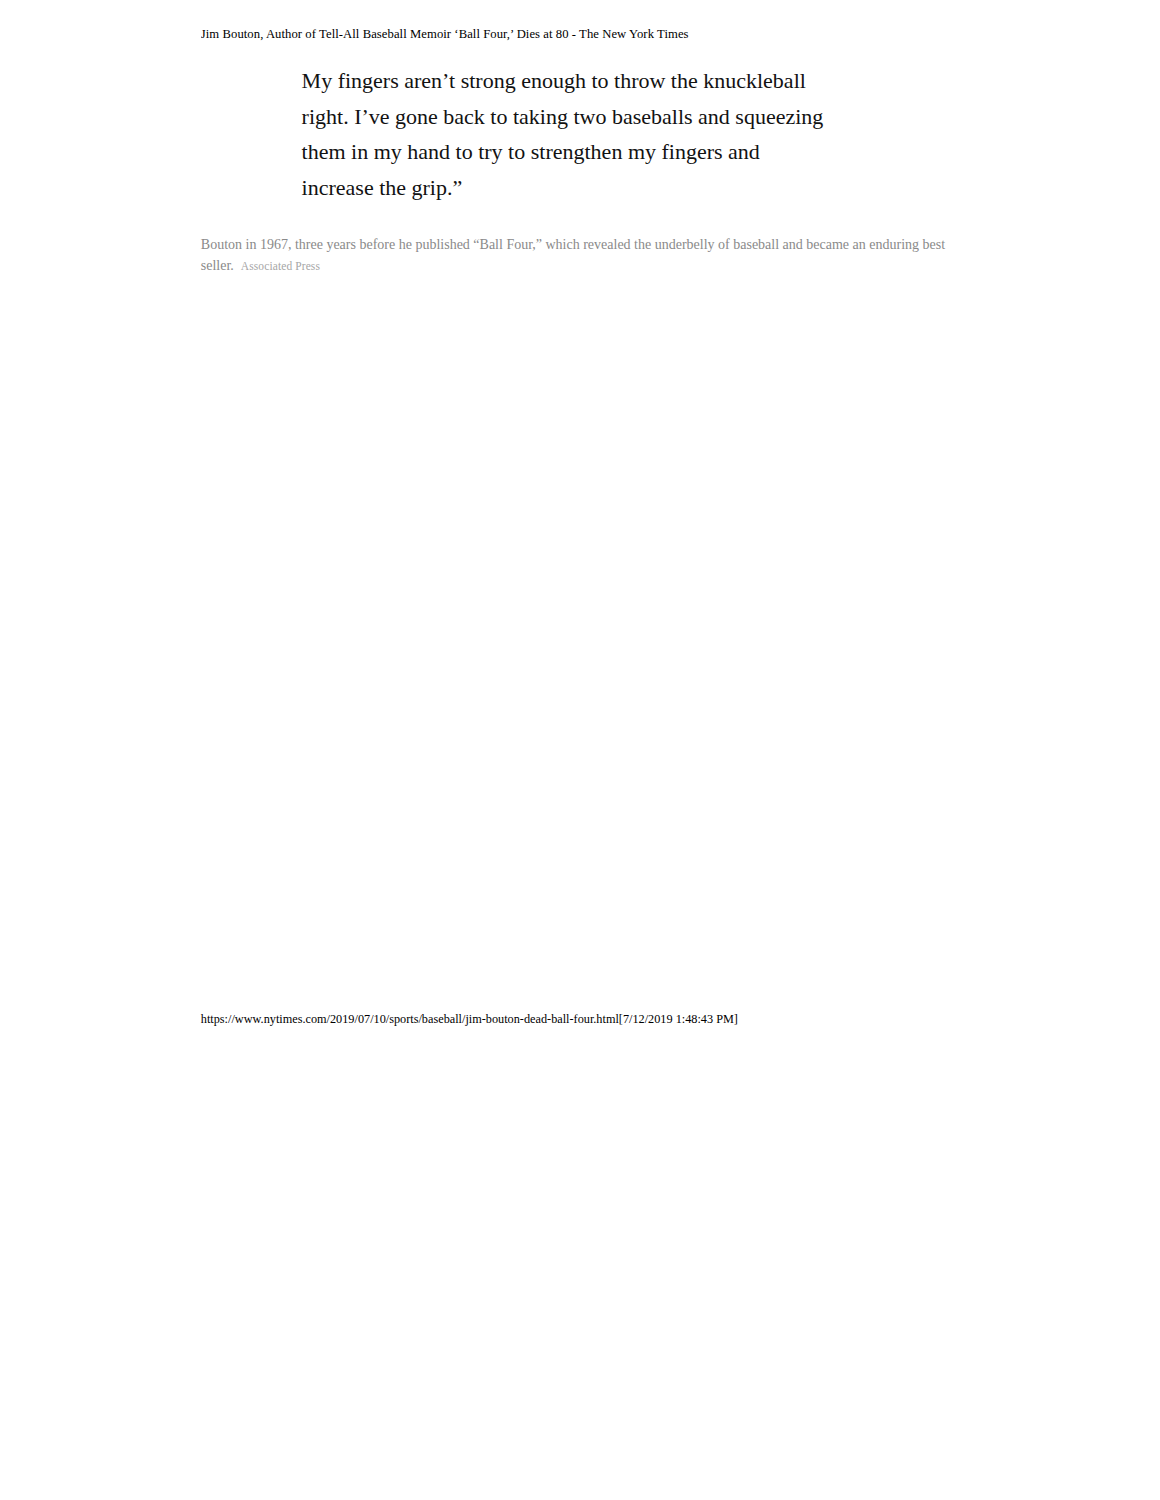Jim Bouton, Author of Tell-All Baseball Memoir ‘Ball Four,’ Dies at 80 - The New York Times
My fingers aren’t strong enough to throw the knuckleball right. I’ve gone back to taking two baseballs and squeezing them in my hand to try to strengthen my fingers and increase the grip.”
Bouton in 1967, three years before he published “Ball Four,” which revealed the underbelly of baseball and became an enduring best seller. Associated Press
https://www.nytimes.com/2019/07/10/sports/baseball/jim-bouton-dead-ball-four.html[7/12/2019 1:48:43 PM]